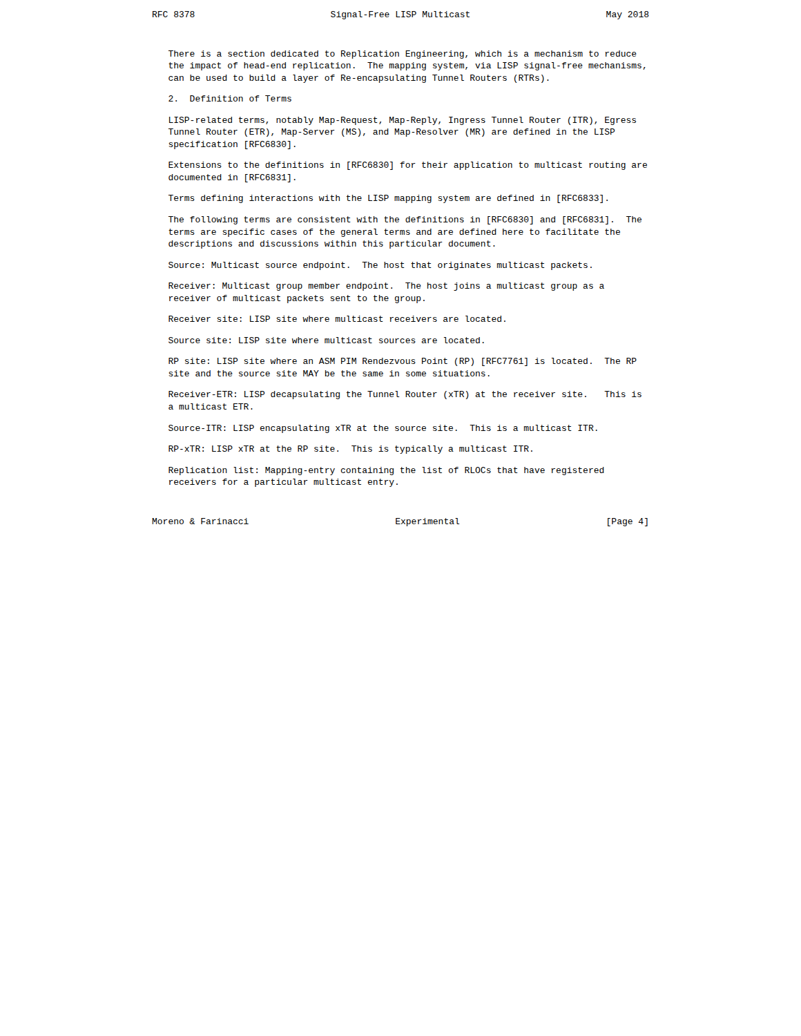RFC 8378 Signal-Free LISP Multicast May 2018
There is a section dedicated to Replication Engineering, which is a mechanism to reduce the impact of head-end replication. The mapping system, via LISP signal-free mechanisms, can be used to build a layer of Re-encapsulating Tunnel Routers (RTRs).
2. Definition of Terms
LISP-related terms, notably Map-Request, Map-Reply, Ingress Tunnel Router (ITR), Egress Tunnel Router (ETR), Map-Server (MS), and Map-Resolver (MR) are defined in the LISP specification [RFC6830].
Extensions to the definitions in [RFC6830] for their application to multicast routing are documented in [RFC6831].
Terms defining interactions with the LISP mapping system are defined in [RFC6833].
The following terms are consistent with the definitions in [RFC6830] and [RFC6831]. The terms are specific cases of the general terms and are defined here to facilitate the descriptions and discussions within this particular document.
Source: Multicast source endpoint. The host that originates multicast packets.
Receiver: Multicast group member endpoint. The host joins a multicast group as a receiver of multicast packets sent to the group.
Receiver site: LISP site where multicast receivers are located.
Source site: LISP site where multicast sources are located.
RP site: LISP site where an ASM PIM Rendezvous Point (RP) [RFC7761] is located. The RP site and the source site MAY be the same in some situations.
Receiver-ETR: LISP decapsulating the Tunnel Router (xTR) at the receiver site. This is a multicast ETR.
Source-ITR: LISP encapsulating xTR at the source site. This is a multicast ITR.
RP-xTR: LISP xTR at the RP site. This is typically a multicast ITR.
Replication list: Mapping-entry containing the list of RLOCs that have registered receivers for a particular multicast entry.
Moreno & Farinacci Experimental [Page 4]